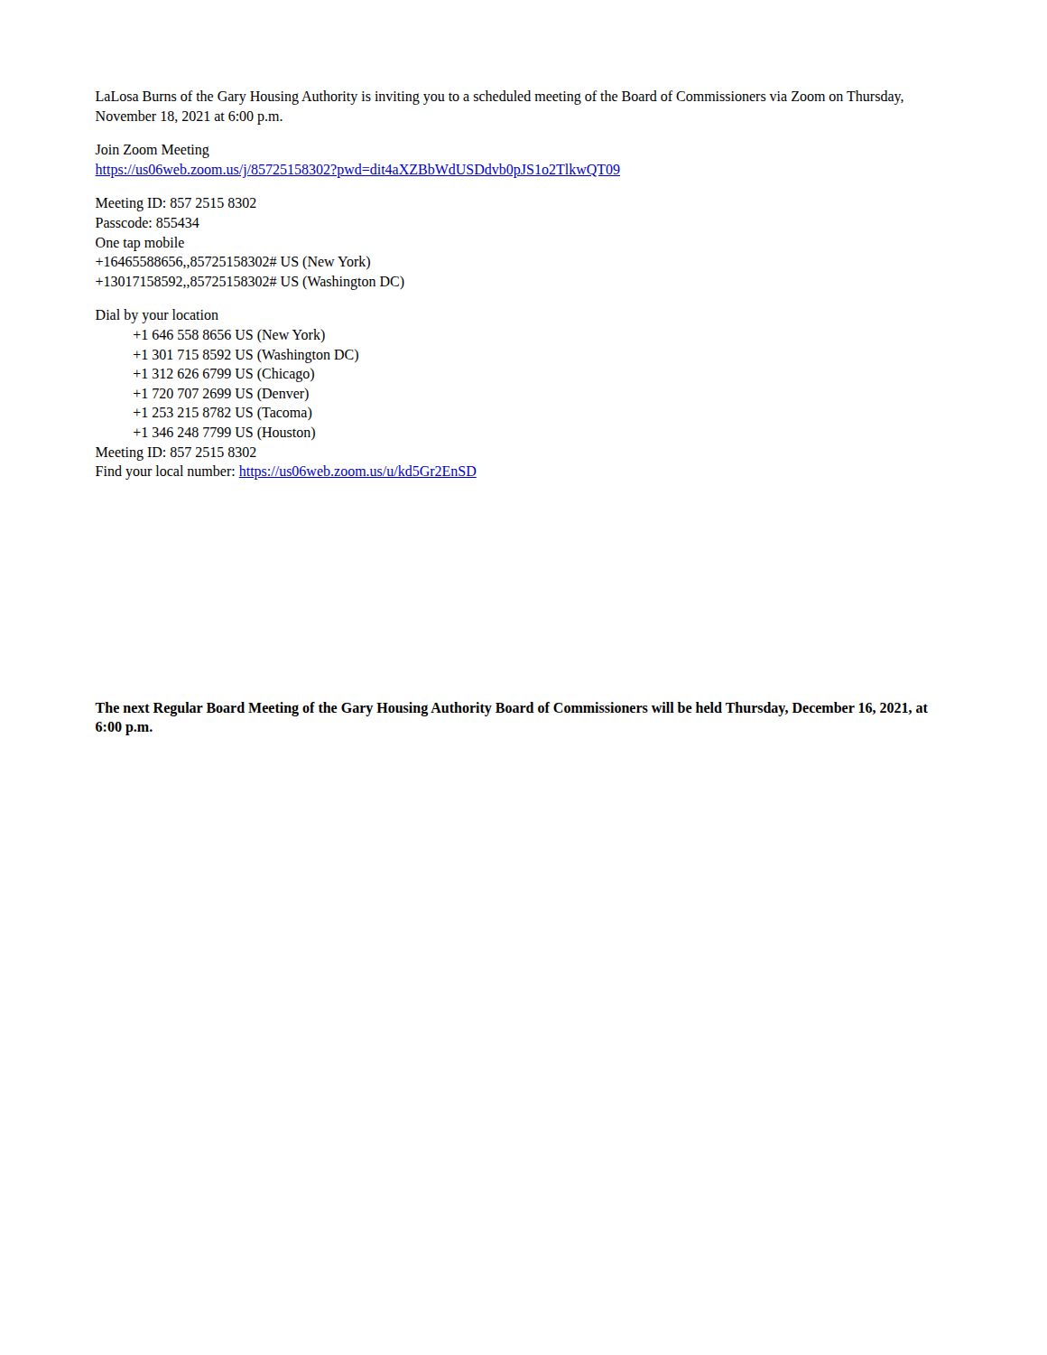LaLosa Burns of the Gary Housing Authority is inviting you to a scheduled meeting of the Board of Commissioners via Zoom on Thursday, November 18, 2021 at 6:00 p.m.
Join Zoom Meeting
https://us06web.zoom.us/j/85725158302?pwd=dit4aXZBbWdUSDdvb0pJS1o2TlkwQT09
Meeting ID: 857 2515 8302
Passcode: 855434
One tap mobile
+16465588656,,85725158302# US (New York)
+13017158592,,85725158302# US (Washington DC)
Dial by your location
+1 646 558 8656 US (New York)
+1 301 715 8592 US (Washington DC)
+1 312 626 6799 US (Chicago)
+1 720 707 2699 US (Denver)
+1 253 215 8782 US (Tacoma)
+1 346 248 7799 US (Houston)
Meeting ID: 857 2515 8302
Find your local number: https://us06web.zoom.us/u/kd5Gr2EnSD
The next Regular Board Meeting of the Gary Housing Authority Board of Commissioners will be held Thursday, December 16, 2021, at 6:00 p.m.